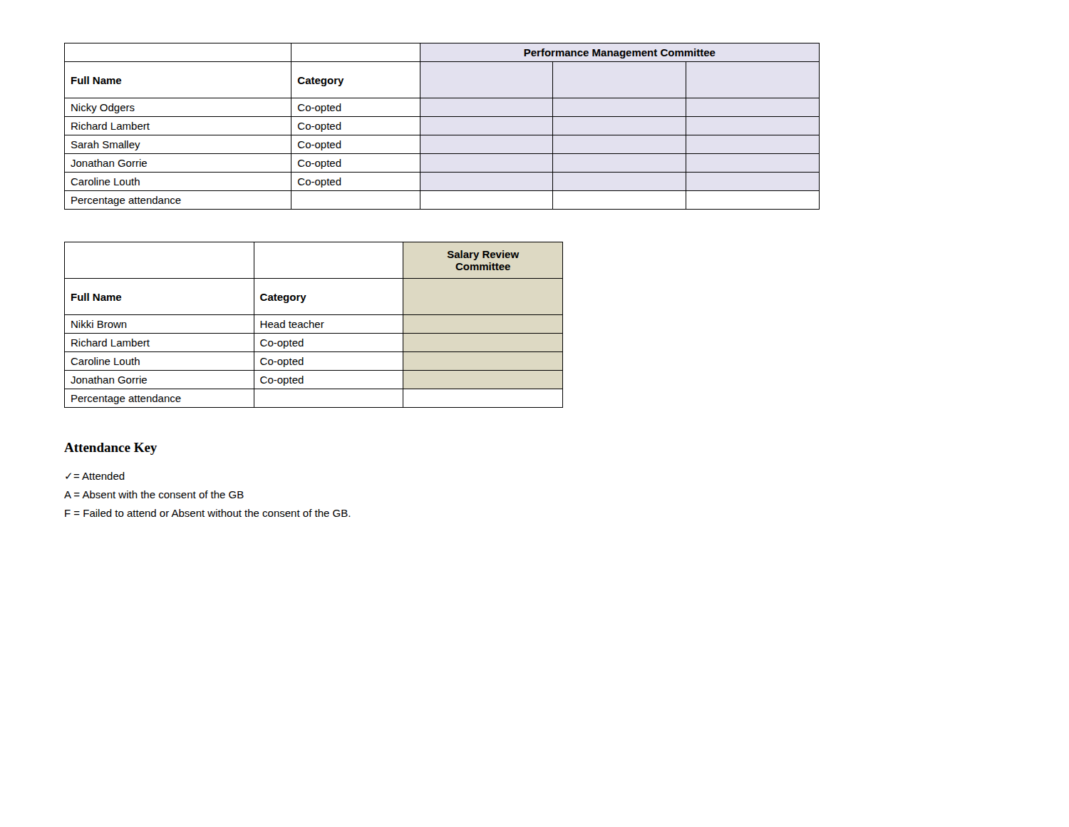| | | Performance Management Committee |
| Full Name | Category | | | |
| Nicky Odgers | Co-opted | | | |
| Richard Lambert | Co-opted | | | |
| Sarah Smalley | Co-opted | | | |
| Jonathan Gorrie | Co-opted | | | |
| Caroline Louth | Co-opted | | | |
| Percentage attendance | | | | |
| | | Salary Review Committee |
| Full Name | Category | |
| Nikki Brown | Head teacher | |
| Richard Lambert | Co-opted | |
| Caroline Louth | Co-opted | |
| Jonathan Gorrie | Co-opted | |
| Percentage attendance | | |
Attendance Key
✓= Attended
A = Absent with the consent of the GB
F = Failed to attend or Absent without the consent of the GB.